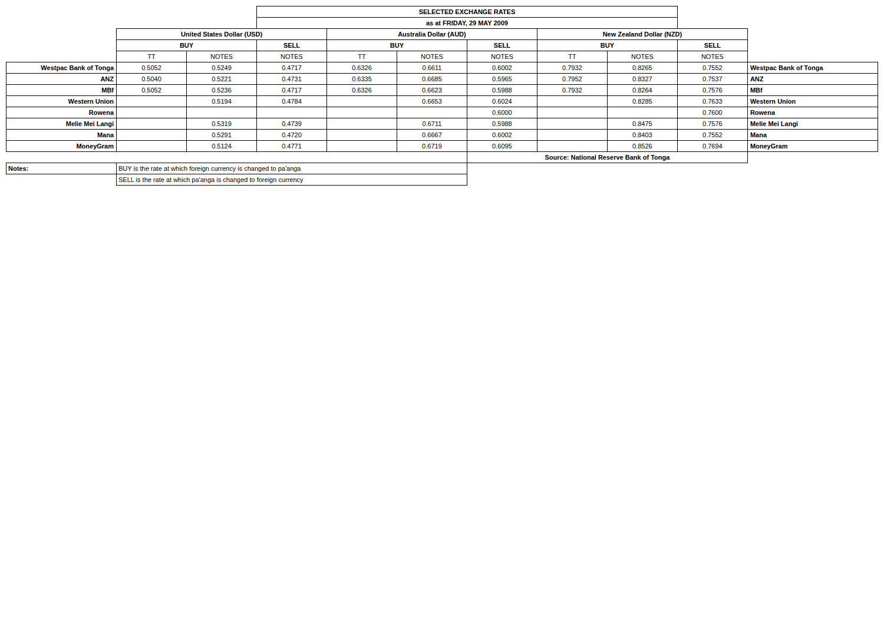| | | | SELECTED EXCHANGE RATES | | |
| | | | as at FRIDAY, 29 MAY 2009 | | |
| | United States Dollar (USD) | Australia Dollar (AUD) | New Zealand Dollar (NZD) | |
| | BUY | SELL | BUY | SELL | BUY | SELL | |
| | TT | NOTES | NOTES | TT | NOTES | NOTES | TT | NOTES | NOTES | |
| Westpac Bank of Tonga | 0.5052 | 0.5249 | 0.4717 | 0.6326 | 0.6611 | 0.6002 | 0.7932 | 0.8265 | 0.7552 | Westpac Bank of Tonga |
| ANZ | 0.5040 | 0.5221 | 0.4731 | 0.6335 | 0.6685 | 0.5965 | 0.7952 | 0.8327 | 0.7537 | ANZ |
| MBf | 0.5052 | 0.5236 | 0.4717 | 0.6326 | 0.6623 | 0.5988 | 0.7932 | 0.8264 | 0.7576 | MBf |
| Western Union | | 0.5194 | 0.4784 | | 0.6653 | 0.6024 | | 0.8285 | 0.7633 | Western Union |
| Rowena | | | | | | 0.6000 | | | 0.7600 | Rowena |
| Melie Mei Langi | | 0.5319 | 0.4739 | | 0.6711 | 0.5988 | | 0.8475 | 0.7576 | Melie Mei Langi |
| Mana | | 0.5291 | 0.4720 | | 0.6667 | 0.6002 | | 0.8403 | 0.7552 | Mana |
| MoneyGram | | 0.5124 | 0.4771 | | 0.6719 | 0.6095 | | 0.8526 | 0.7694 | MoneyGram |
| | | | | | | Source: National Reserve Bank of Tonga | |
| Notes: | BUY is the rate at which foreign currency is changed to pa'anga | | | | | |
| | SELL is the rate at which pa'anga is changed to foreign currency | | | | | |